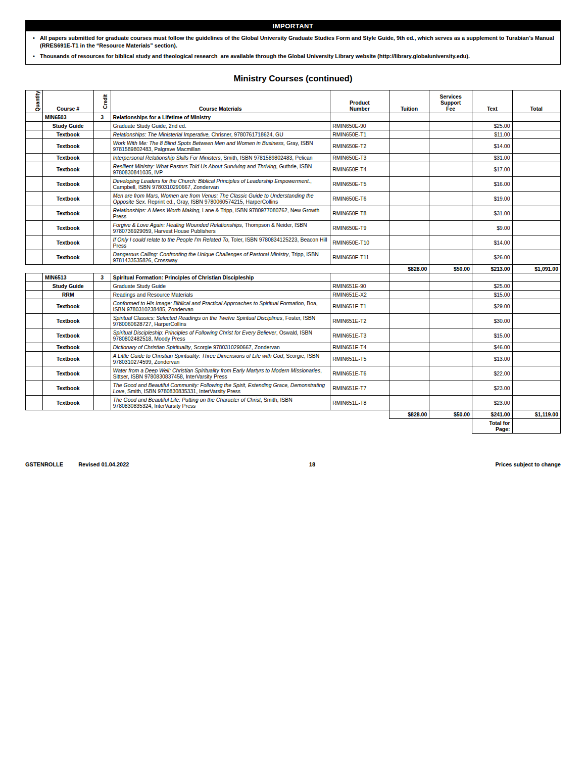IMPORTANT
All papers submitted for graduate courses must follow the guidelines of the Global University Graduate Studies Form and Style Guide, 9th ed., which serves as a supplement to Turabian’s Manual (RRES691E-T1 in the “Resource Materials” section).
Thousands of resources for biblical study and theological research are available through the Global University Library website (http://library.globaluniversity.edu).
Ministry Courses (continued)
| Quantity | Course # | Credit | Course Materials | Product Number | Tuition | Services Support Fee | Text | Total |
| --- | --- | --- | --- | --- | --- | --- | --- | --- |
| | MIN6503 | 3 | Relationships for a Lifetime of Ministry | | | | | |
| | Study Guide | | Graduate Study Guide, 2nd ed. | RMIN650E-90 | | | $25.00 | |
| | Textbook | | Relationships: The Ministerial Imperative, Chrisner, 9780761718624, GU | RMIN650E-T1 | | | $11.00 | |
| | Textbook | | Work With Me: The 8 Blind Spots Between Men and Women in Business, Gray, ISBN 9781589802483, Palgrave Macmillan | RMIN650E-T2 | | | $14.00 | |
| | Textbook | | Interpersonal Relationship Skills For Ministers , Smith, ISBN 9781589802483, Pelican | RMIN650E-T3 | | | $31.00 | |
| | Textbook | | Resilient Ministry: What Pastors Told Us About Surviving and Thriving , Guthrie, ISBN 9780830841035, IVP | RMIN650E-T4 | | | $17.00 | |
| | Textbook | | Developing Leaders for the Church: Biblical Principles of Leadership Empowerment. , Campbell, ISBN 9780310290667, Zondervan | RMIN650E-T5 | | | $16.00 | |
| | Textbook | | Men are from Mars, Women are from Venus: The Classic Guide to Understanding the Opposite Sex. Reprint ed., Gray, ISBN 9780060574215, HarperCollins | RMIN650E-T6 | | | $19.00 | |
| | Textbook | | Relationships: A Mess Worth Making, Lane & Tripp, ISBN 9780977080762, New Growth Press | RMIN650E-T8 | | | $31.00 | |
| | Textbook | | Forgive & Love Again: Healing Wounded Relationships , Thompson & Neider, ISBN 9780736929059, Harvest House Publishers | RMIN650E-T9 | | | $9.00 | |
| | Textbook | | If Only I could relate to the People I'm Related To , Toler, ISBN 9780834125223, Beacon Hill Press | RMIN650E-T10 | | | $14.00 | |
| | Textbook | | Dangerous Calling: Confronting the Unique Challenges of Pastoral Ministry , Tripp, ISBN 9781433535826, Crossway | RMIN650E-T11 | | | $26.00 | |
| | | | | | $828.00 | $50.00 | $213.00 | $1,091.00 |
| | MIN6513 | 3 | Spiritual Formation: Principles of Christian Discipleship | | | | | |
| | Study Guide | | Graduate Study Guide | RMIN651E-90 | | | $25.00 | |
| | RRM | | Readings and Resource Materials | RMIN651E-X2 | | | $15.00 | |
| | Textbook | | Conformed to His Image: Biblical and Practical Approaches to Spiritual Formation , Boa, ISBN 9780310238485, Zondervan | RMIN651E-T1 | | | $29.00 | |
| | Textbook | | Spiritual Classics: Selected Readings on the Twelve Spiritual Disciplines , Foster, ISBN 9780060628727, HarperCollins | RMIN651E-T2 | | | $30.00 | |
| | Textbook | | Spiritual Discipleship: Principles of Following Christ for Every Believer , Oswald, ISBN 9780802482518, Moody Press | RMIN651E-T3 | | | $15.00 | |
| | Textbook | | Dictionary of Christian Spirituality , Scorgie 9780310290667, Zondervan | RMIN651E-T4 | | | $46.00 | |
| | Textbook | | A Little Guide to Christian Spirituality: Three Dimensions of Life with God , Scorgie, ISBN 9780310274599, Zondervan | RMIN651E-T5 | | | $13.00 | |
| | Textbook | | Water from a Deep Well: Christian Spirituality from Early Martyrs to Modern Missionaries , Sittser, ISBN 9780830837458, InterVarsity Press | RMIN651E-T6 | | | $22.00 | |
| | Textbook | | The Good and Beautiful Community: Following the Spirit, Extending Grace, Demonstrating Love , Smith, ISBN 9780830835331, InterVarsity Press | RMIN651E-T7 | | | $23.00 | |
| | Textbook | | The Good and Beautiful Life: Putting on the Character of Christ , Smith, ISBN 9780830835324, InterVarsity Press | RMIN651E-T8 | | | $23.00 | |
| | | | | | $828.00 | $50.00 | $241.00 | $1,119.00 |
| | | | | | | | Total for Page: | |
GSTENROLLERevised 01.04.2022
18
Prices subject to change